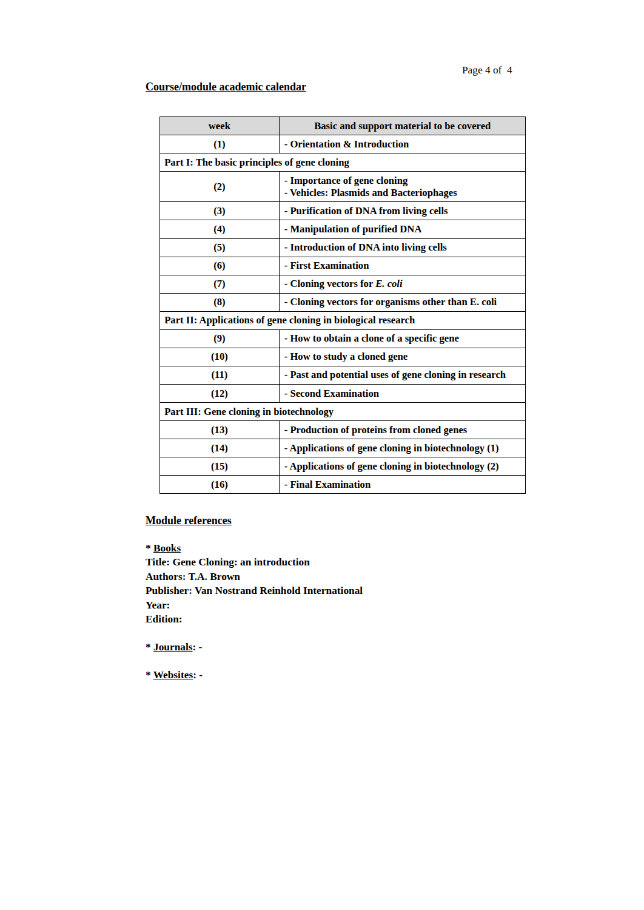Page 4 of 4
Course/module academic calendar
| week | Basic and support material to be covered |
| --- | --- |
| (1) | - Orientation & Introduction |
| Part I: The basic principles of gene cloning |
| (2) | - Importance of gene cloning - Vehicles: Plasmids and Bacteriophages |
| (3) | - Purification of DNA from living cells |
| (4) | - Manipulation of purified DNA |
| (5) | - Introduction of DNA into living cells |
| (6) | - First Examination |
| (7) | - Cloning vectors for E. coli |
| (8) | - Cloning vectors for organisms other than E. coli |
| Part II: Applications of gene cloning in biological research |
| (9) | - How to obtain a clone of a specific gene |
| (10) | - How to study a cloned gene |
| (11) | - Past and potential uses of gene cloning in research |
| (12) | - Second Examination |
| Part III: Gene cloning in biotechnology |
| (13) | - Production of proteins from cloned genes |
| (14) | - Applications of gene cloning in biotechnology (1) |
| (15) | - Applications of gene cloning in biotechnology (2) |
| (16) | - Final Examination |
Module references
* Books
Title: Gene Cloning: an introduction
Authors: T.A. Brown
Publisher: Van Nostrand Reinhold International
Year:
Edition:
* Journals: -
* Websites: -